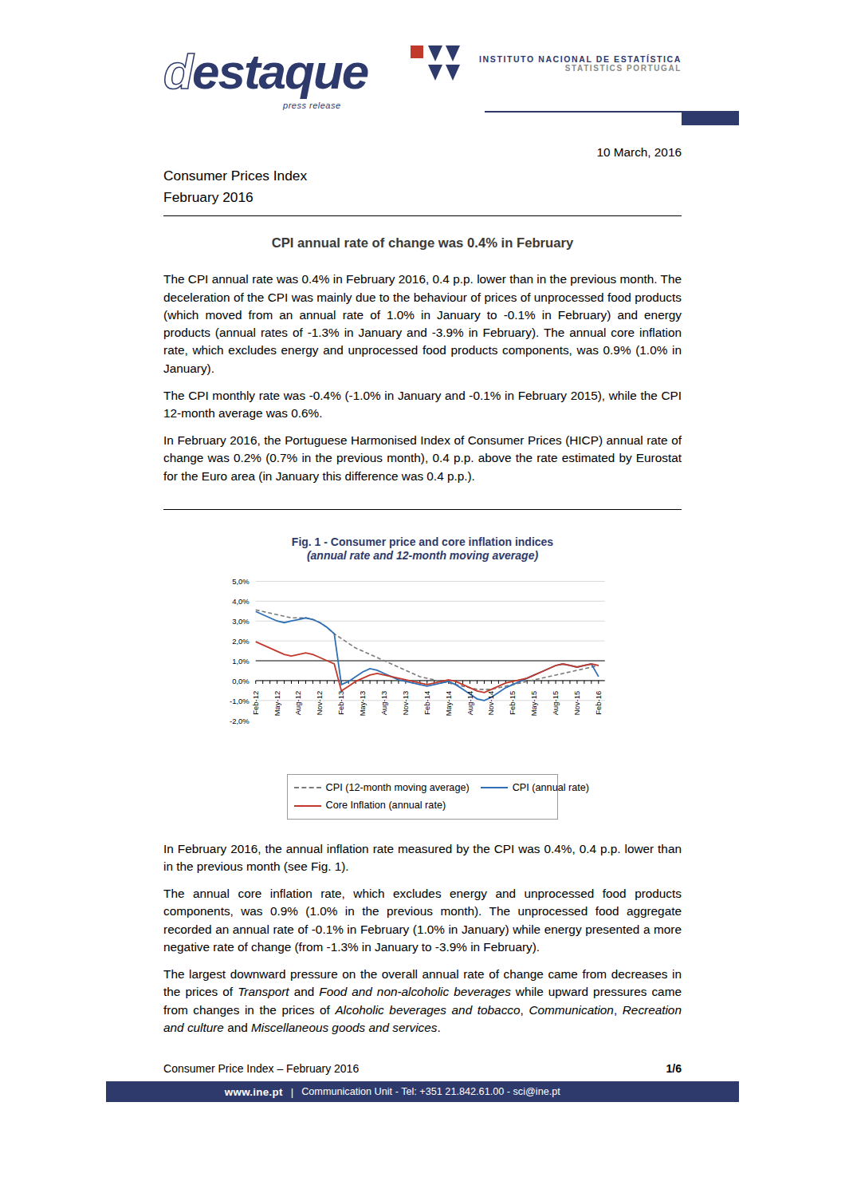destaque
press release
Instituto Nacional de Estatística
Statistics Portugal
10 March, 2016
Consumer Prices Index
February 2016
CPI annual rate of change was 0.4% in February
The CPI annual rate was 0.4% in February 2016, 0.4 p.p. lower than in the previous month. The deceleration of the CPI was mainly due to the behaviour of prices of unprocessed food products (which moved from an annual rate of 1.0% in January to -0.1% in February) and energy products (annual rates of -1.3% in January and -3.9% in February). The annual core inflation rate, which excludes energy and unprocessed food products components, was 0.9% (1.0% in January).
The CPI monthly rate was -0.4% (-1.0% in January and -0.1% in February 2015), while the CPI 12-month average was 0.6%.
In February 2016, the Portuguese Harmonised Index of Consumer Prices (HICP) annual rate of change was 0.2% (0.7% in the previous month), 0.4 p.p. above the rate estimated by Eurostat for the Euro area (in January this difference was 0.4 p.p.).
Fig. 1 - Consumer price and core inflation indices
(annual rate and 12-month moving average)
5,0% 4,0% 3,0% 2,0% 1,0% 0,0% -1,0% -2,0% Feb-12 May-12 Aug-12 Nov-12 Feb-13 May-13 Aug-13 Nov-13 Feb-14 May-14 Aug-14 Nov-14 Feb-15 May-15 Aug-15 Nov-15 Feb-16
CPI (12-month moving average)
CPI (annual rate)
Core Inflation (annual rate)
In February 2016, the annual inflation rate measured by the CPI was 0.4%, 0.4 p.p. lower than in the previous month (see Fig. 1).
The annual core inflation rate, which excludes energy and unprocessed food products components, was 0.9% (1.0% in the previous month). The unprocessed food aggregate recorded an annual rate of -0.1% in February (1.0% in January) while energy presented a more negative rate of change (from -1.3% in January to -3.9% in February).
The largest downward pressure on the overall annual rate of change came from decreases in the prices of Transport and Food and non-alcoholic beverages while upward pressures came from changes in the prices of Alcoholic beverages and tobacco, Communication, Recreation and culture and Miscellaneous goods and services.
Consumer Price Index – February 2016
1/6
www.ine.pt | Communication Unit - Tel: +351 21.842.61.00 - sci@ine.pt